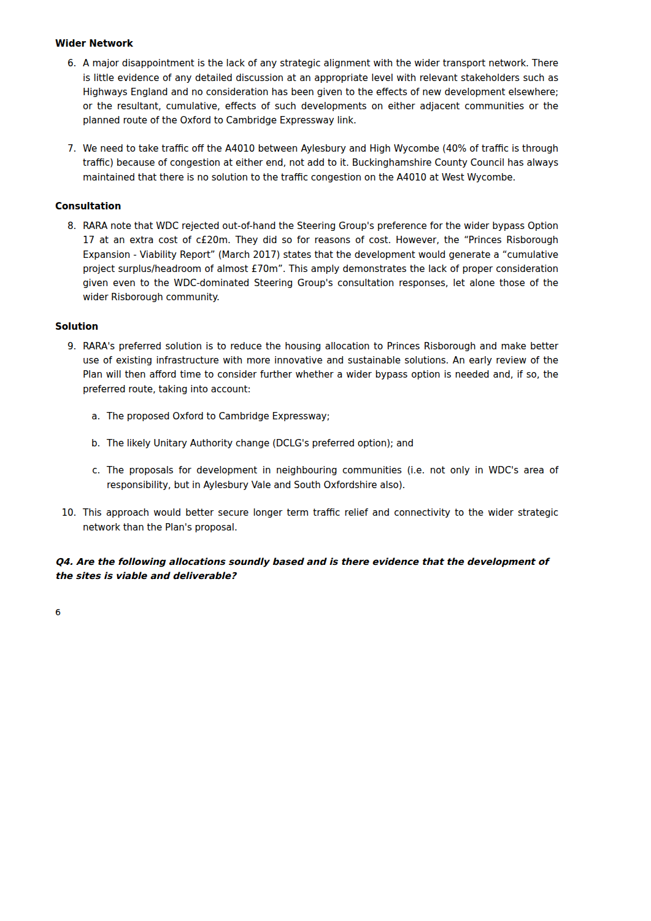Wider Network
A major disappointment is the lack of any strategic alignment with the wider transport network. There is little evidence of any detailed discussion at an appropriate level with relevant stakeholders such as Highways England and no consideration has been given to the effects of new development elsewhere; or the resultant, cumulative, effects of such developments on either adjacent communities or the planned route of the Oxford to Cambridge Expressway link.
We need to take traffic off the A4010 between Aylesbury and High Wycombe (40% of traffic is through traffic) because of congestion at either end, not add to it. Buckinghamshire County Council has always maintained that there is no solution to the traffic congestion on the A4010 at West Wycombe.
Consultation
RARA note that WDC rejected out-of-hand the Steering Group's preference for the wider bypass Option 17 at an extra cost of c£20m. They did so for reasons of cost. However, the “Princes Risborough Expansion - Viability Report” (March 2017) states that the development would generate a “cumulative project surplus/headroom of almost £70m”. This amply demonstrates the lack of proper consideration given even to the WDC-dominated Steering Group's consultation responses, let alone those of the wider Risborough community.
Solution
RARA's preferred solution is to reduce the housing allocation to Princes Risborough and make better use of existing infrastructure with more innovative and sustainable solutions. An early review of the Plan will then afford time to consider further whether a wider bypass option is needed and, if so, the preferred route, taking into account:
The proposed Oxford to Cambridge Expressway;
The likely Unitary Authority change (DCLG's preferred option); and
The proposals for development in neighbouring communities (i.e. not only in WDC's area of responsibility, but in Aylesbury Vale and South Oxfordshire also).
This approach would better secure longer term traffic relief and connectivity to the wider strategic network than the Plan's proposal.
Q4. Are the following allocations soundly based and is there evidence that the development of the sites is viable and deliverable?
6